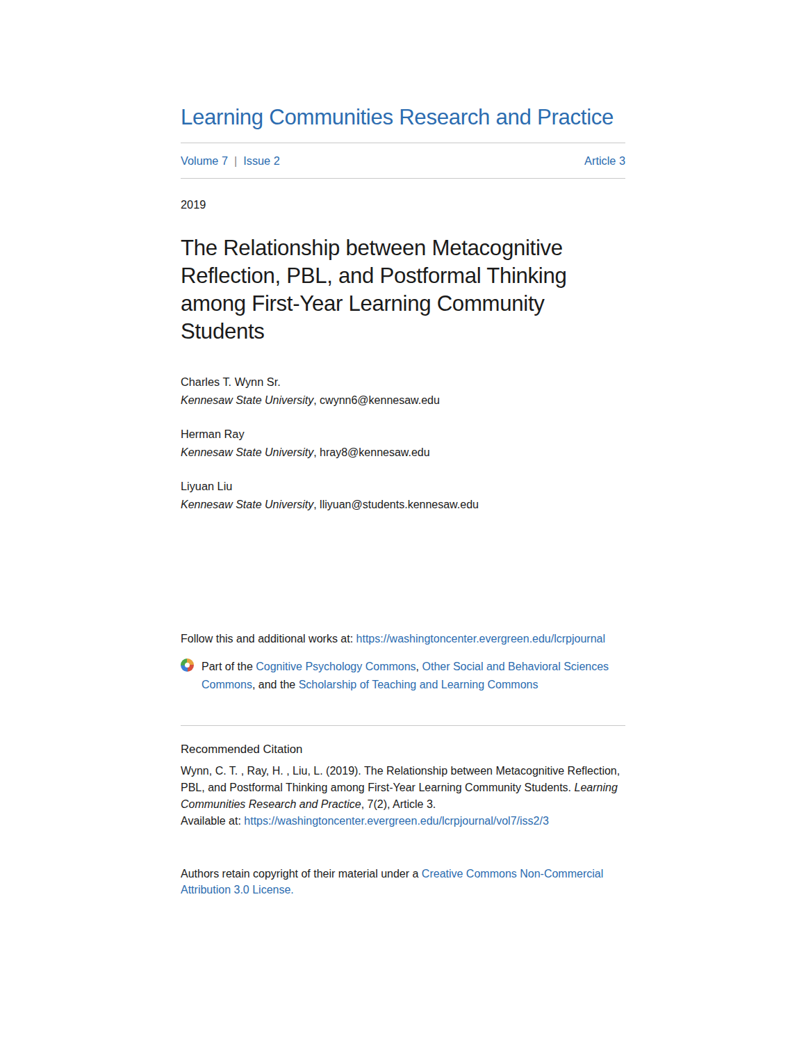Learning Communities Research and Practice
Volume 7 | Issue 2 Article 3
2019
The Relationship between Metacognitive Reflection, PBL, and Postformal Thinking among First-Year Learning Community Students
Charles T. Wynn Sr.
Kennesaw State University, cwynn6@kennesaw.edu
Herman Ray
Kennesaw State University, hray8@kennesaw.edu
Liyuan Liu
Kennesaw State University, lliyuan@students.kennesaw.edu
Follow this and additional works at: https://washingtoncenter.evergreen.edu/lcrpjournal
Part of the Cognitive Psychology Commons, Other Social and Behavioral Sciences Commons, and the Scholarship of Teaching and Learning Commons
Recommended Citation
Wynn, C. T. , Ray, H. , Liu, L. (2019). The Relationship between Metacognitive Reflection, PBL, and Postformal Thinking among First-Year Learning Community Students. Learning Communities Research and Practice, 7(2), Article 3.
Available at: https://washingtoncenter.evergreen.edu/lcrpjournal/vol7/iss2/3
Authors retain copyright of their material under a Creative Commons Non-Commercial Attribution 3.0 License.